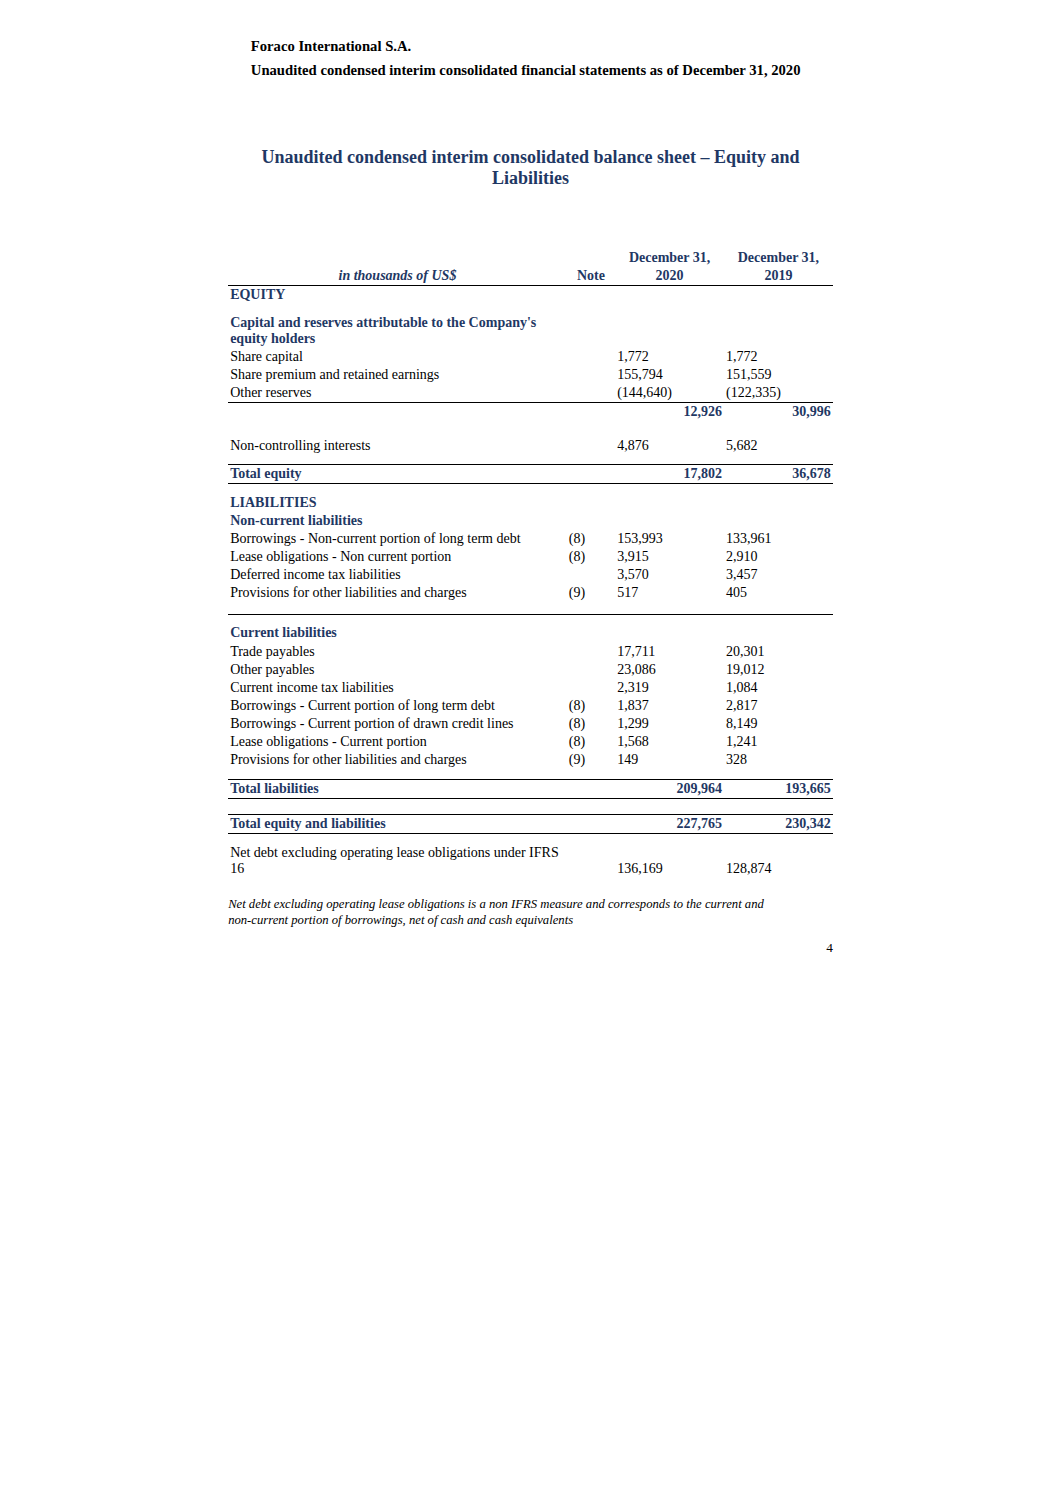Foraco International S.A.
Unaudited condensed interim consolidated financial statements as of December 31, 2020
Unaudited condensed interim consolidated balance sheet – Equity and Liabilities
| | | December 31, | December 31, |
| in thousands of US$ | Note | 2020 | 2019 |
| EQUITY | | | |
| Capital and reserves attributable to the Company's equity holders | | | |
| Share capital | | 1,772 | 1,772 |
| Share premium and retained earnings | | 155,794 | 151,559 |
| Other reserves | | (144,640) | (122,335) |
| | | 12,926 | 30,996 |
| Non-controlling interests | | 4,876 | 5,682 |
| Total equity | | 17,802 | 36,678 |
| LIABILITIES | | | |
| Non-current liabilities | | | |
| Borrowings - Non-current portion of long term debt | (8) | 153,993 | 133,961 |
| Lease obligations - Non current portion | (8) | 3,915 | 2,910 |
| Deferred income tax liabilities | | 3,570 | 3,457 |
| Provisions for other liabilities and charges | (9) | 517 | 405 |
| Current liabilities | | | |
| Trade payables | | 17,711 | 20,301 |
| Other payables | | 23,086 | 19,012 |
| Current income tax liabilities | | 2,319 | 1,084 |
| Borrowings - Current portion of long term debt | (8) | 1,837 | 2,817 |
| Borrowings - Current portion of drawn credit lines | (8) | 1,299 | 8,149 |
| Lease obligations - Current portion | (8) | 1,568 | 1,241 |
| Provisions for other liabilities and charges | (9) | 149 | 328 |
| Total liabilities | | 209,964 | 193,665 |
| Total equity and liabilities | | 227,765 | 230,342 |
| Net debt excluding operating lease obligations under IFRS 16 | | 136,169 | 128,874 |
Net debt excluding operating lease obligations is a non IFRS measure and corresponds to the current and
non-current portion of borrowings, net of cash and cash equivalents
4